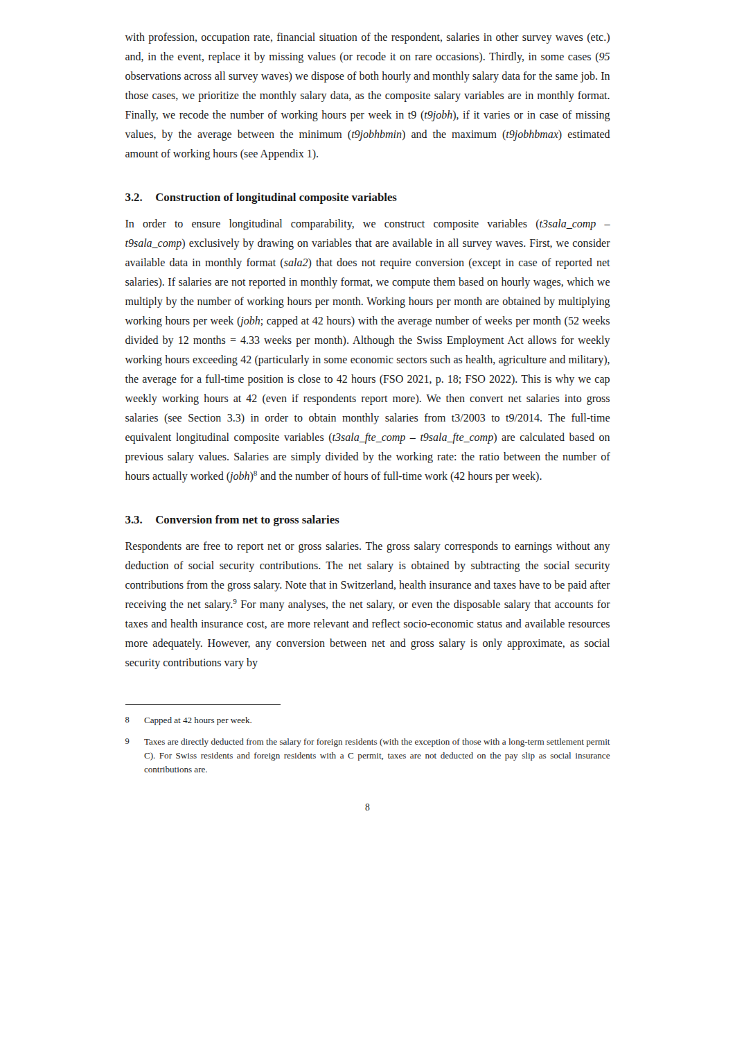with profession, occupation rate, financial situation of the respondent, salaries in other survey waves (etc.) and, in the event, replace it by missing values (or recode it on rare occasions). Thirdly, in some cases (95 observations across all survey waves) we dispose of both hourly and monthly salary data for the same job. In those cases, we prioritize the monthly salary data, as the composite salary variables are in monthly format. Finally, we recode the number of working hours per week in t9 (t9jobh), if it varies or in case of missing values, by the average between the minimum (t9jobhbmin) and the maximum (t9jobhbmax) estimated amount of working hours (see Appendix 1).
3.2. Construction of longitudinal composite variables
In order to ensure longitudinal comparability, we construct composite variables (t3sala_comp – t9sala_comp) exclusively by drawing on variables that are available in all survey waves. First, we consider available data in monthly format (sala2) that does not require conversion (except in case of reported net salaries). If salaries are not reported in monthly format, we compute them based on hourly wages, which we multiply by the number of working hours per month. Working hours per month are obtained by multiplying working hours per week (jobh; capped at 42 hours) with the average number of weeks per month (52 weeks divided by 12 months = 4.33 weeks per month). Although the Swiss Employment Act allows for weekly working hours exceeding 42 (particularly in some economic sectors such as health, agriculture and military), the average for a full-time position is close to 42 hours (FSO 2021, p. 18; FSO 2022). This is why we cap weekly working hours at 42 (even if respondents report more). We then convert net salaries into gross salaries (see Section 3.3) in order to obtain monthly salaries from t3/2003 to t9/2014. The full-time equivalent longitudinal composite variables (t3sala_fte_comp – t9sala_fte_comp) are calculated based on previous salary values. Salaries are simply divided by the working rate: the ratio between the number of hours actually worked (jobh)8 and the number of hours of full-time work (42 hours per week).
3.3. Conversion from net to gross salaries
Respondents are free to report net or gross salaries. The gross salary corresponds to earnings without any deduction of social security contributions. The net salary is obtained by subtracting the social security contributions from the gross salary. Note that in Switzerland, health insurance and taxes have to be paid after receiving the net salary.9 For many analyses, the net salary, or even the disposable salary that accounts for taxes and health insurance cost, are more relevant and reflect socio-economic status and available resources more adequately. However, any conversion between net and gross salary is only approximate, as social security contributions vary by
8
Capped at 42 hours per week.
9
Taxes are directly deducted from the salary for foreign residents (with the exception of those with a long-term settlement permit C). For Swiss residents and foreign residents with a C permit, taxes are not deducted on the pay slip as social insurance contributions are.
8